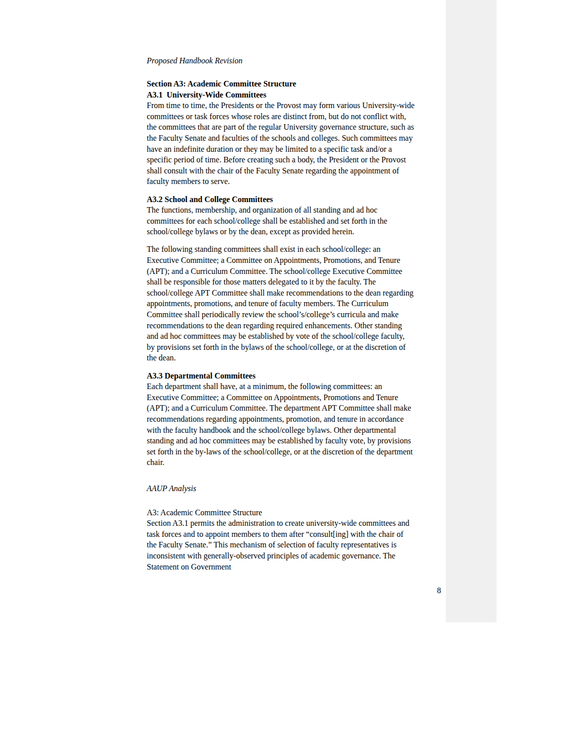Proposed Handbook Revision
Section A3: Academic Committee Structure
A3.1 University-Wide Committees
From time to time, the Presidents or the Provost may form various University-wide committees or task forces whose roles are distinct from, but do not conflict with, the committees that are part of the regular University governance structure, such as the Faculty Senate and faculties of the schools and colleges. Such committees may have an indefinite duration or they may be limited to a specific task and/or a specific period of time. Before creating such a body, the President or the Provost shall consult with the chair of the Faculty Senate regarding the appointment of faculty members to serve.
A3.2 School and College Committees
The functions, membership, and organization of all standing and ad hoc committees for each school/college shall be established and set forth in the school/college bylaws or by the dean, except as provided herein.
The following standing committees shall exist in each school/college: an Executive Committee; a Committee on Appointments, Promotions, and Tenure (APT); and a Curriculum Committee. The school/college Executive Committee shall be responsible for those matters delegated to it by the faculty. The school/college APT Committee shall make recommendations to the dean regarding appointments, promotions, and tenure of faculty members. The Curriculum Committee shall periodically review the school’s/college’s curricula and make recommendations to the dean regarding required enhancements. Other standing and ad hoc committees may be established by vote of the school/college faculty, by provisions set forth in the bylaws of the school/college, or at the discretion of the dean.
A3.3 Departmental Committees
Each department shall have, at a minimum, the following committees: an Executive Committee; a Committee on Appointments, Promotions and Tenure (APT); and a Curriculum Committee. The department APT Committee shall make recommendations regarding appointments, promotion, and tenure in accordance with the faculty handbook and the school/college bylaws. Other departmental standing and ad hoc committees may be established by faculty vote, by provisions set forth in the by-laws of the school/college, or at the discretion of the department chair.
AAUP Analysis
A3: Academic Committee Structure
Section A3.1 permits the administration to create university-wide committees and task forces and to appoint members to them after “consult[ing] with the chair of the Faculty Senate.” This mechanism of selection of faculty representatives is inconsistent with generally-observed principles of academic governance. The Statement on Government
8